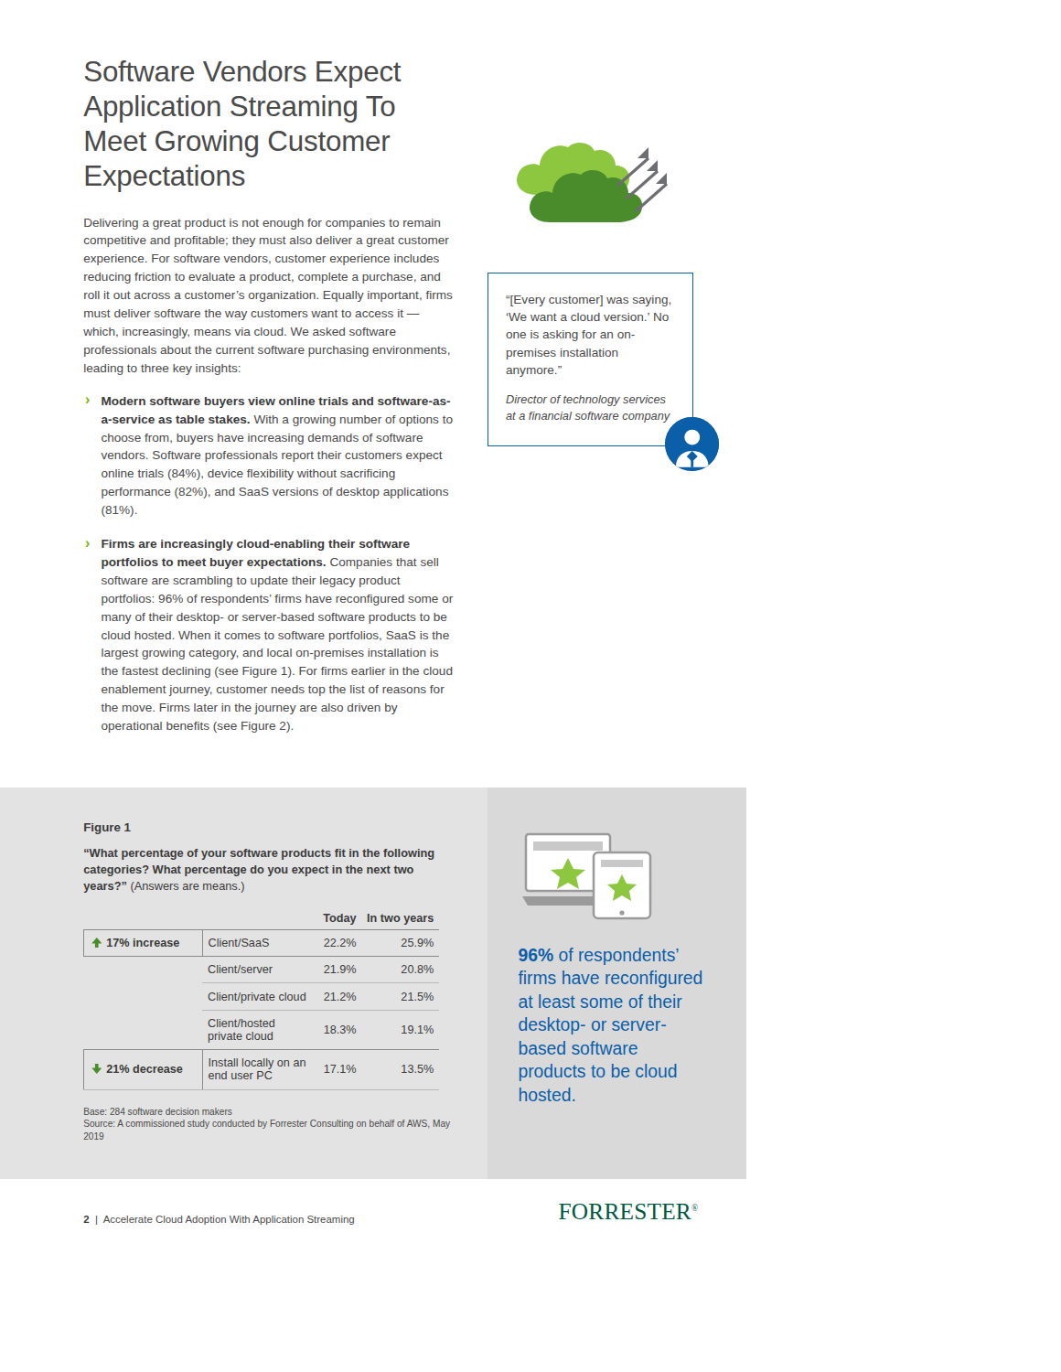Software Vendors Expect Application Streaming To Meet Growing Customer Expectations
Delivering a great product is not enough for companies to remain competitive and profitable; they must also deliver a great customer experience. For software vendors, customer experience includes reducing friction to evaluate a product, complete a purchase, and roll it out across a customer’s organization. Equally important, firms must deliver software the way customers want to access it — which, increasingly, means via cloud. We asked software professionals about the current software purchasing environments, leading to three key insights:
Modern software buyers view online trials and software-as-a-service as table stakes. With a growing number of options to choose from, buyers have increasing demands of software vendors. Software professionals report their customers expect online trials (84%), device flexibility without sacrificing performance (82%), and SaaS versions of desktop applications (81%).
Firms are increasingly cloud-enabling their software portfolios to meet buyer expectations. Companies that sell software are scrambling to update their legacy product portfolios: 96% of respondents’ firms have reconfigured some or many of their desktop- or server-based software products to be cloud hosted. When it comes to software portfolios, SaaS is the largest growing category, and local on-premises installation is the fastest declining (see Figure 1). For firms earlier in the cloud enablement journey, customer needs top the list of reasons for the move. Firms later in the journey are also driven by operational benefits (see Figure 2).
“[Every customer] was saying, ‘We want a cloud version.’ No one is asking for an on-premises installation anymore.”
Director of technology services at a financial software company
Figure 1
“What percentage of your software products fit in the following categories? What percentage do you expect in the next two years?” (Answers are means.)
| | | Today | In two years |
| --- | --- | --- | --- |
| 17% increase | Client/SaaS | 22.2% | 25.9% |
| | Client/server | 21.9% | 20.8% |
| | Client/private cloud | 21.2% | 21.5% |
| | Client/hosted private cloud | 18.3% | 19.1% |
| 21% decrease | Install locally on an end user PC | 17.1% | 13.5% |
Base: 284 software decision makers
Source: A commissioned study conducted by Forrester Consulting on behalf of AWS, May 2019
96% of respondents’ firms have reconfigured at least some of their desktop- or server-based software products to be cloud hosted.
2 | Accelerate Cloud Adoption With Application Streaming
FORRESTER®